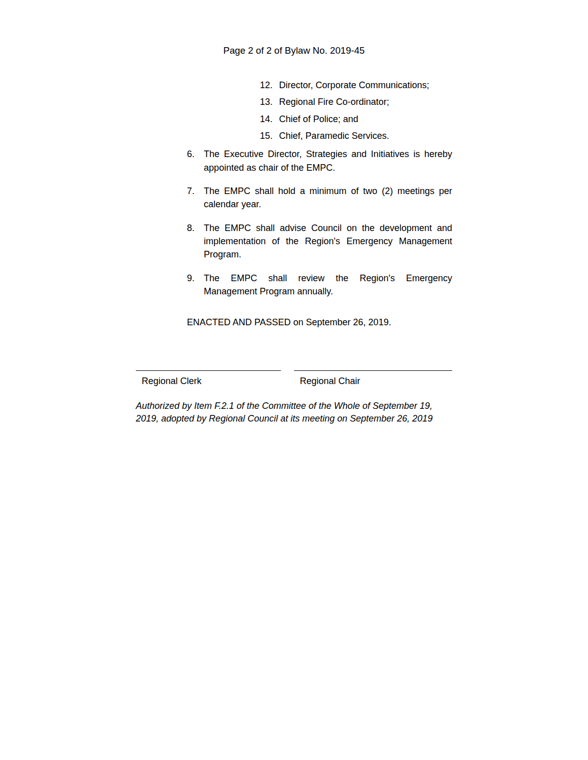Page 2 of 2 of Bylaw No. 2019-45
12. Director, Corporate Communications;
13. Regional Fire Co-ordinator;
14. Chief of Police; and
15. Chief, Paramedic Services.
6. The Executive Director, Strategies and Initiatives is hereby appointed as chair of the EMPC.
7. The EMPC shall hold a minimum of two (2) meetings per calendar year.
8. The EMPC shall advise Council on the development and implementation of the Region's Emergency Management Program.
9. The EMPC shall review the Region's Emergency Management Program annually.
ENACTED AND PASSED on September 26, 2019.
| Regional Clerk | | Regional Chair |
Authorized by Item F.2.1 of the Committee of the Whole of September 19, 2019, adopted by Regional Council at its meeting on September 26, 2019